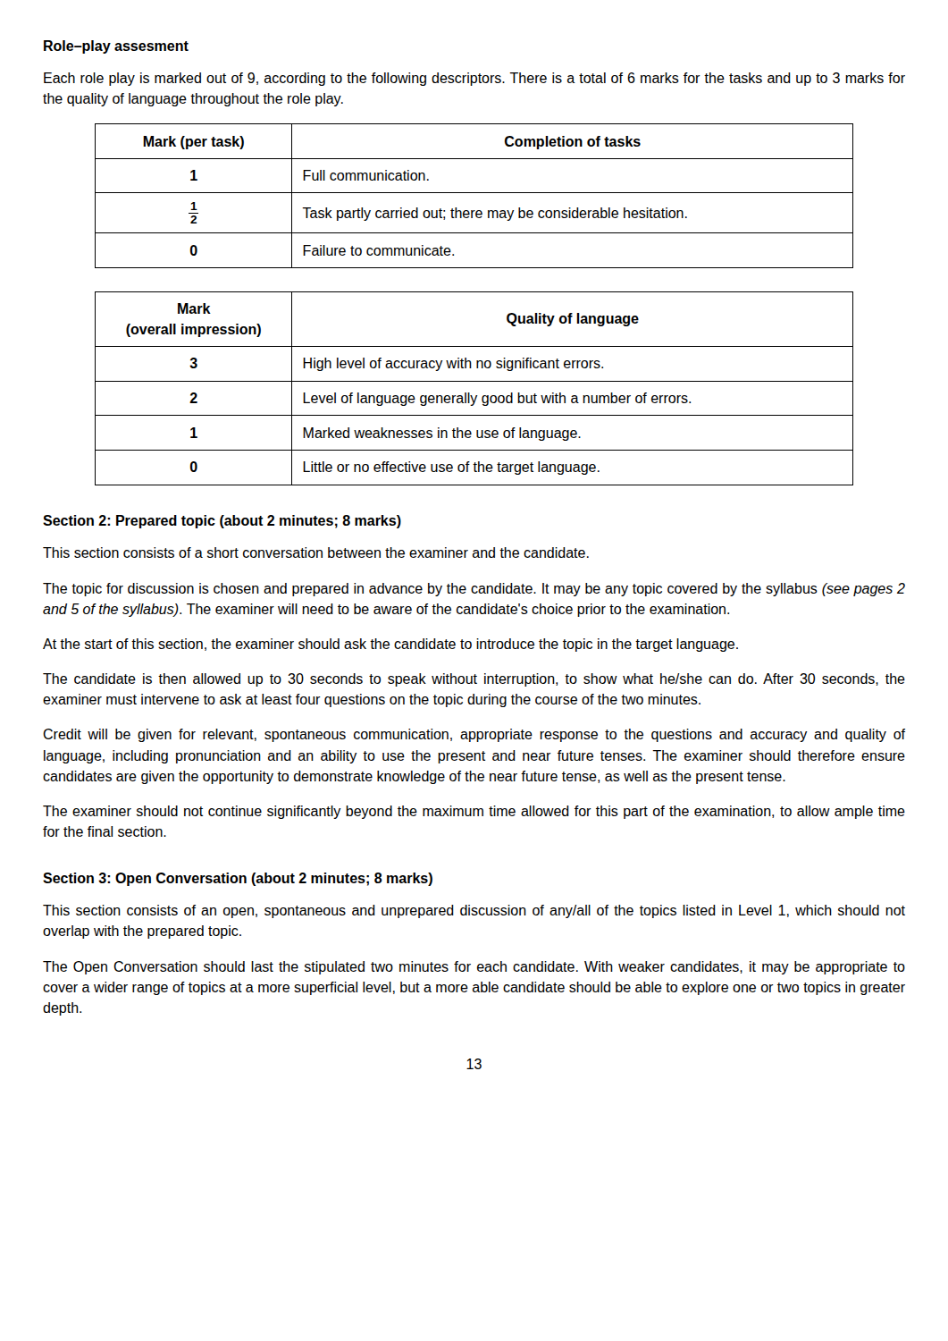Role–play assesment
Each role play is marked out of 9, according to the following descriptors. There is a total of 6 marks for the tasks and up to 3 marks for the quality of language throughout the role play.
| Mark (per task) | Completion of tasks |
| --- | --- |
| 1 | Full communication. |
| 1 2 | Task partly carried out; there may be considerable hesitation. |
| 0 | Failure to communicate. |
| Mark (overall impression) | Quality of language |
| --- | --- |
| 3 | High level of accuracy with no significant errors. |
| 2 | Level of language generally good but with a number of errors. |
| 1 | Marked weaknesses in the use of language. |
| 0 | Little or no effective use of the target language. |
Section 2: Prepared topic (about 2 minutes; 8 marks)
This section consists of a short conversation between the examiner and the candidate.
The topic for discussion is chosen and prepared in advance by the candidate. It may be any topic covered by the syllabus (see pages 2 and 5 of the syllabus). The examiner will need to be aware of the candidate's choice prior to the examination.
At the start of this section, the examiner should ask the candidate to introduce the topic in the target language.
The candidate is then allowed up to 30 seconds to speak without interruption, to show what he/she can do. After 30 seconds, the examiner must intervene to ask at least four questions on the topic during the course of the two minutes.
Credit will be given for relevant, spontaneous communication, appropriate response to the questions and accuracy and quality of language, including pronunciation and an ability to use the present and near future tenses. The examiner should therefore ensure candidates are given the opportunity to demonstrate knowledge of the near future tense, as well as the present tense.
The examiner should not continue significantly beyond the maximum time allowed for this part of the examination, to allow ample time for the final section.
Section 3: Open Conversation (about 2 minutes; 8 marks)
This section consists of an open, spontaneous and unprepared discussion of any/all of the topics listed in Level 1, which should not overlap with the prepared topic.
The Open Conversation should last the stipulated two minutes for each candidate. With weaker candidates, it may be appropriate to cover a wider range of topics at a more superficial level, but a more able candidate should be able to explore one or two topics in greater depth.
13